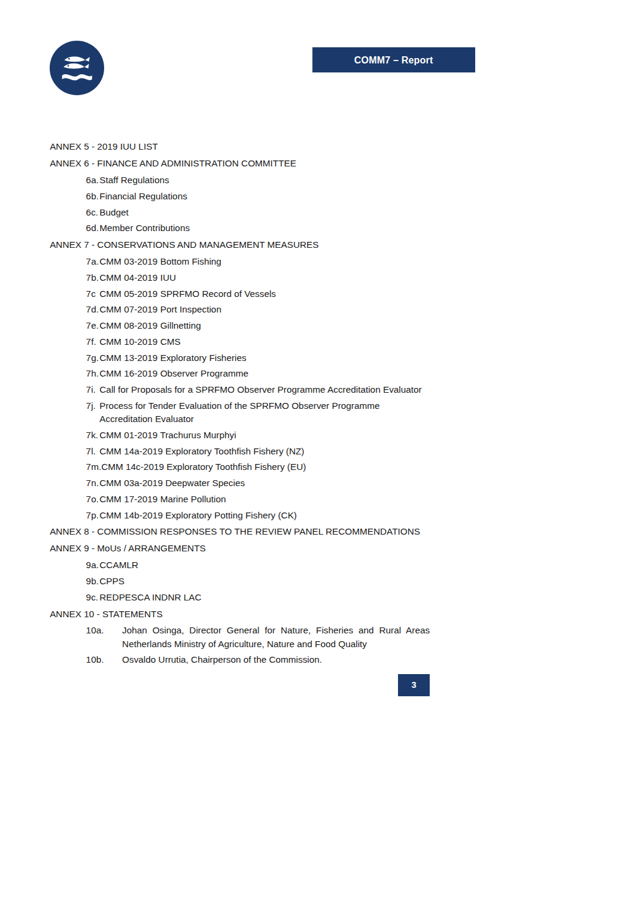COMM7 – Report
ANNEX 5 - 2019 IUU LIST
ANNEX 6 - FINANCE AND ADMINISTRATION COMMITTEE
6a. Staff Regulations
6b. Financial Regulations
6c. Budget
6d. Member Contributions
ANNEX 7 - CONSERVATIONS AND MANAGEMENT MEASURES
7a. CMM 03-2019 Bottom Fishing
7b. CMM 04-2019 IUU
7c CMM 05-2019 SPRFMO Record of Vessels
7d. CMM 07-2019 Port Inspection
7e. CMM 08-2019 Gillnetting
7f. CMM 10-2019 CMS
7g. CMM 13-2019 Exploratory Fisheries
7h. CMM 16-2019 Observer Programme
7i. Call for Proposals for a SPRFMO Observer Programme Accreditation Evaluator
7j. Process for Tender Evaluation of the SPRFMO Observer Programme Accreditation Evaluator
7k. CMM 01-2019 Trachurus Murphyi
7l. CMM 14a-2019 Exploratory Toothfish Fishery (NZ)
7m. CMM 14c-2019 Exploratory Toothfish Fishery (EU)
7n. CMM 03a-2019 Deepwater Species
7o. CMM 17-2019 Marine Pollution
7p. CMM 14b-2019 Exploratory Potting Fishery (CK)
ANNEX 8 - COMMISSION RESPONSES TO THE REVIEW PANEL RECOMMENDATIONS
ANNEX 9 - MoUs / ARRANGEMENTS
9a. CCAMLR
9b. CPPS
9c. REDPESCA INDNR LAC
ANNEX 10 - STATEMENTS
10a. Johan Osinga, Director General for Nature, Fisheries and Rural Areas Netherlands Ministry of Agriculture, Nature and Food Quality
10b. Osvaldo Urrutia, Chairperson of the Commission.
3